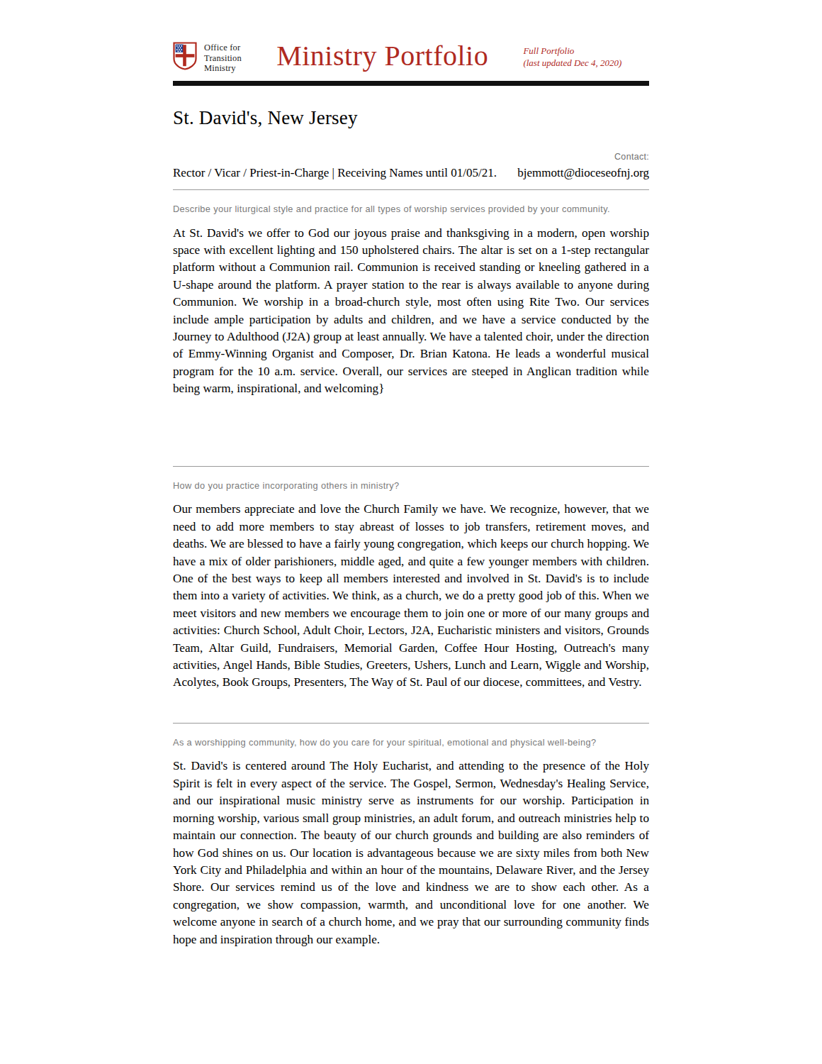Office for Transition Ministry
Ministry Portfolio
Full Portfolio
(last updated Dec 4, 2020)
St. David's, New Jersey
Contact:
Rector / Vicar / Priest-in-Charge | Receiving Names until 01/05/21.
bjemmott@dioceseofnj.org
Describe your liturgical style and practice for all types of worship services provided by your community.
At St. David's we offer to God our joyous praise and thanksgiving in a modern, open worship space with excellent lighting and 150 upholstered chairs. The altar is set on a 1-step rectangular platform without a Communion rail. Communion is received standing or kneeling gathered in a U-shape around the platform. A prayer station to the rear is always available to anyone during Communion. We worship in a broad-church style, most often using Rite Two. Our services include ample participation by adults and children, and we have a service conducted by the Journey to Adulthood (J2A) group at least annually. We have a talented choir, under the direction of Emmy-Winning Organist and Composer, Dr. Brian Katona. He leads a wonderful musical program for the 10 a.m. service. Overall, our services are steeped in Anglican tradition while being warm, inspirational, and welcoming}
How do you practice incorporating others in ministry?
Our members appreciate and love the Church Family we have. We recognize, however, that we need to add more members to stay abreast of losses to job transfers, retirement moves, and deaths. We are blessed to have a fairly young congregation, which keeps our church hopping. We have a mix of older parishioners, middle aged, and quite a few younger members with children. One of the best ways to keep all members interested and involved in St. David's is to include them into a variety of activities. We think, as a church, we do a pretty good job of this. When we meet visitors and new members we encourage them to join one or more of our many groups and activities: Church School, Adult Choir, Lectors, J2A, Eucharistic ministers and visitors, Grounds Team, Altar Guild, Fundraisers, Memorial Garden, Coffee Hour Hosting, Outreach's many activities, Angel Hands, Bible Studies, Greeters, Ushers, Lunch and Learn, Wiggle and Worship, Acolytes, Book Groups, Presenters, The Way of St. Paul of our diocese, committees, and Vestry.
As a worshipping community, how do you care for your spiritual, emotional and physical well-being?
St. David's is centered around The Holy Eucharist, and attending to the presence of the Holy Spirit is felt in every aspect of the service. The Gospel, Sermon, Wednesday's Healing Service, and our inspirational music ministry serve as instruments for our worship. Participation in morning worship, various small group ministries, an adult forum, and outreach ministries help to maintain our connection. The beauty of our church grounds and building are also reminders of how God shines on us. Our location is advantageous because we are sixty miles from both New York City and Philadelphia and within an hour of the mountains, Delaware River, and the Jersey Shore. Our services remind us of the love and kindness we are to show each other. As a congregation, we show compassion, warmth, and unconditional love for one another. We welcome anyone in search of a church home, and we pray that our surrounding community finds hope and inspiration through our example.